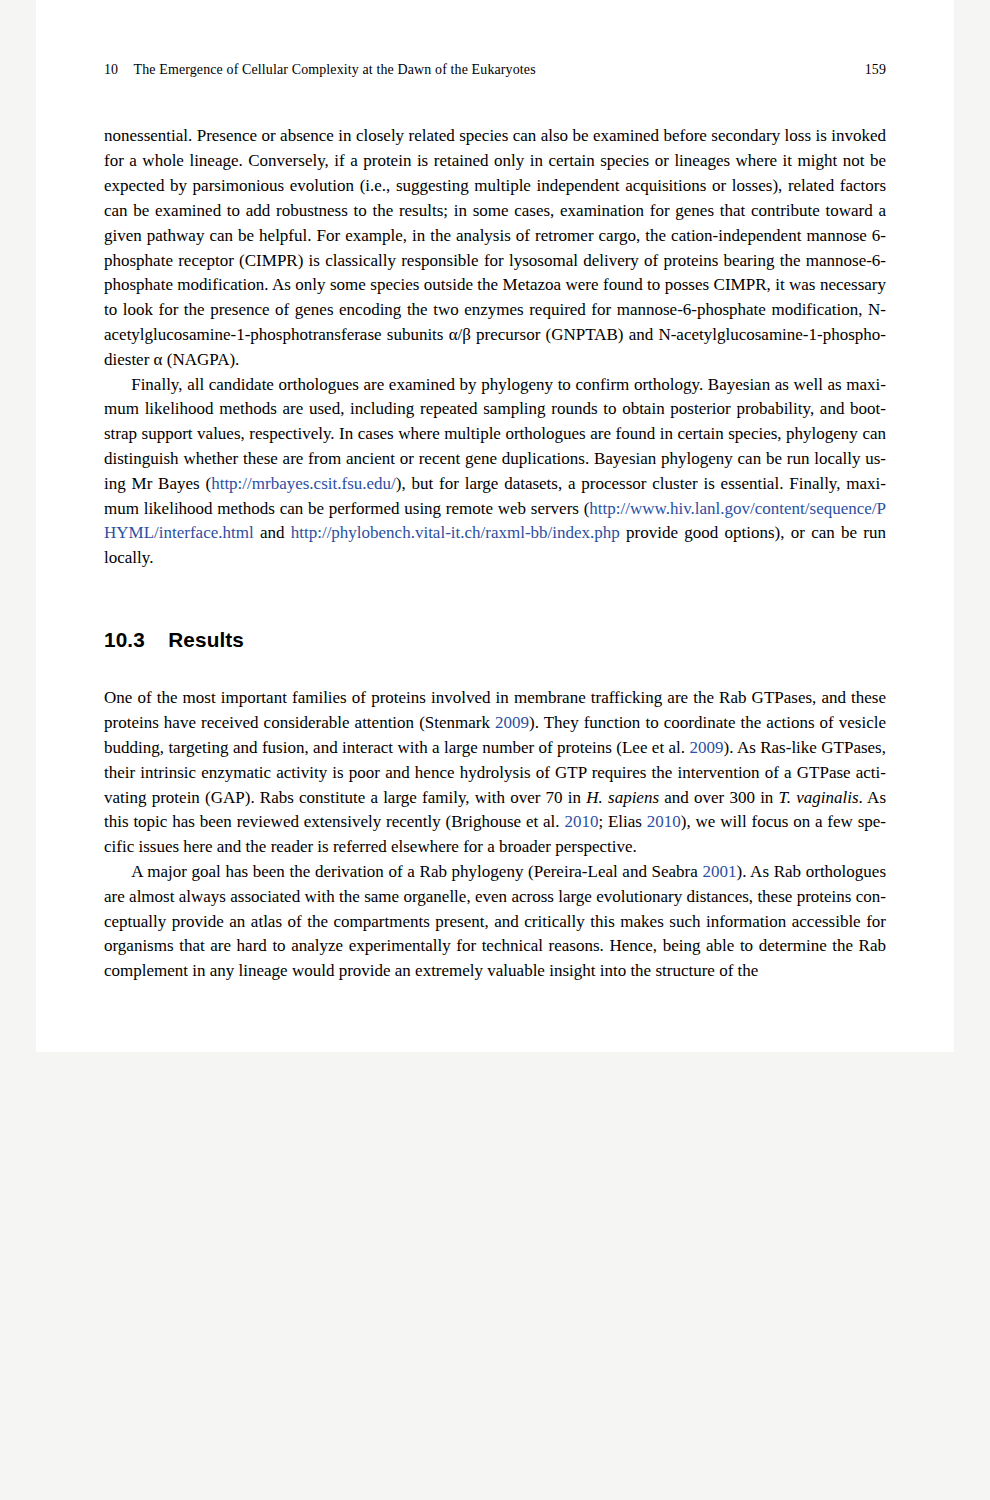10 The Emergence of Cellular Complexity at the Dawn of the Eukaryotes 159
nonessential. Presence or absence in closely related species can also be examined before secondary loss is invoked for a whole lineage. Conversely, if a protein is retained only in certain species or lineages where it might not be expected by parsimonious evolution (i.e., suggesting multiple independent acquisitions or losses), related factors can be examined to add robustness to the results; in some cases, examination for genes that contribute toward a given pathway can be helpful. For example, in the analysis of retromer cargo, the cation-independent mannose 6-phosphate receptor (CIMPR) is classically responsible for lysosomal delivery of proteins bearing the mannose-6-phosphate modification. As only some species outside the Metazoa were found to posses CIMPR, it was necessary to look for the presence of genes encoding the two enzymes required for mannose-6-phosphate modification, N-acetylglucosamine-1-phosphotransferase subunits α/β precursor (GNPTAB) and N-acetylglucosamine-1-phosphodiester α (NAGPA).
Finally, all candidate orthologues are examined by phylogeny to confirm orthology. Bayesian as well as maximum likelihood methods are used, including repeated sampling rounds to obtain posterior probability, and bootstrap support values, respectively. In cases where multiple orthologues are found in certain species, phylogeny can distinguish whether these are from ancient or recent gene duplications. Bayesian phylogeny can be run locally using Mr Bayes (http://mrbayes.csit.fsu.edu/), but for large datasets, a processor cluster is essential. Finally, maximum likelihood methods can be performed using remote web servers (http://www.hiv.lanl.gov/content/sequence/PHYML/interface.html and http://phylobench.vital-it.ch/raxml-bb/index.php provide good options), or can be run locally.
10.3 Results
One of the most important families of proteins involved in membrane trafficking are the Rab GTPases, and these proteins have received considerable attention (Stenmark 2009). They function to coordinate the actions of vesicle budding, targeting and fusion, and interact with a large number of proteins (Lee et al. 2009). As Ras-like GTPases, their intrinsic enzymatic activity is poor and hence hydrolysis of GTP requires the intervention of a GTPase activating protein (GAP). Rabs constitute a large family, with over 70 in H. sapiens and over 300 in T. vaginalis. As this topic has been reviewed extensively recently (Brighouse et al. 2010; Elias 2010), we will focus on a few specific issues here and the reader is referred elsewhere for a broader perspective.
A major goal has been the derivation of a Rab phylogeny (Pereira-Leal and Seabra 2001). As Rab orthologues are almost always associated with the same organelle, even across large evolutionary distances, these proteins conceptually provide an atlas of the compartments present, and critically this makes such information accessible for organisms that are hard to analyze experimentally for technical reasons. Hence, being able to determine the Rab complement in any lineage would provide an extremely valuable insight into the structure of the